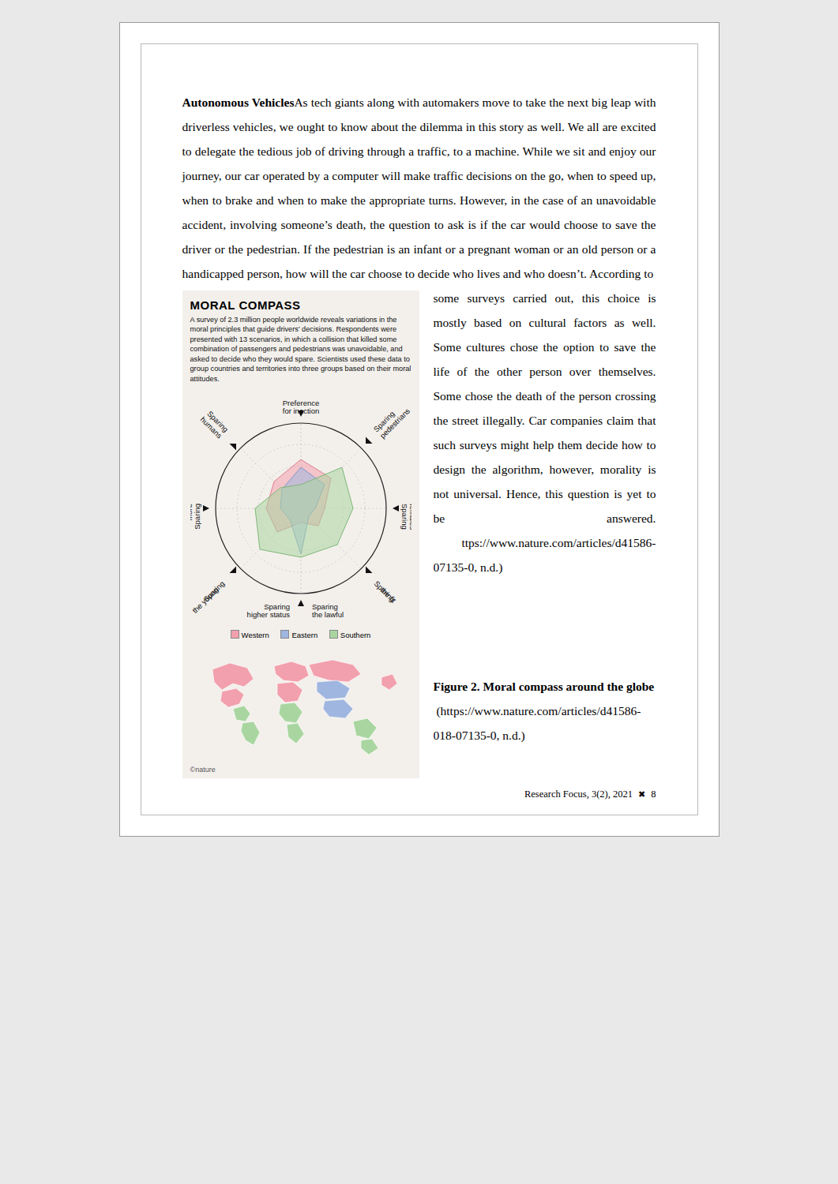Autonomous Vehicles As tech giants along with automakers move to take the next big leap with driverless vehicles, we ought to know about the dilemma in this story as well. We all are excited to delegate the tedious job of driving through a traffic, to a machine. While we sit and enjoy our journey, our car operated by a computer will make traffic decisions on the go, when to speed up, when to brake and when to make the appropriate turns. However, in the case of an unavoidable accident, involving someone’s death, the question to ask is if the car would choose to save the driver or the pedestrian. If the pedestrian is an infant or a pregnant woman or an old person or a handicapped person, how will the car choose to decide who lives and who doesn’t. According to
MORAL COMPASS
A survey of 2.3 million people worldwide reveals variations in the moral principles that guide drivers’ decisions. Respondents were presented with 13 scenarios, in which a collision that killed some combination of passengers and pedestrians was unavoidable, and asked to decide who they would spare. Scientists used these data to group countries and territories into three groups based on their moral attitudes.
Preference for inaction Sparing pedestrians Sparing females Sparing the fit Sparing the lawful Sparing higher status Sparing the young Sparing more Sparing humans
Western Eastern Southern
©nature
some surveys carried out, this choice is mostly based on cultural factors as well. Some cultures chose the option to save the life of the other person over themselves. Some chose the death of the person crossing the street illegally. Car companies claim that such surveys might help them decide how to design the algorithm, however, morality is not universal. Hence, this question is yet to be answered. ttps://www.nature.com/articles/d41586-07135-0, n.d.)
Figure 2. Moral compass around the globe
(https://www.nature.com/articles/d41586-018-07135-0, n.d.)
Research Focus, 3(2), 2021 ✖ 8